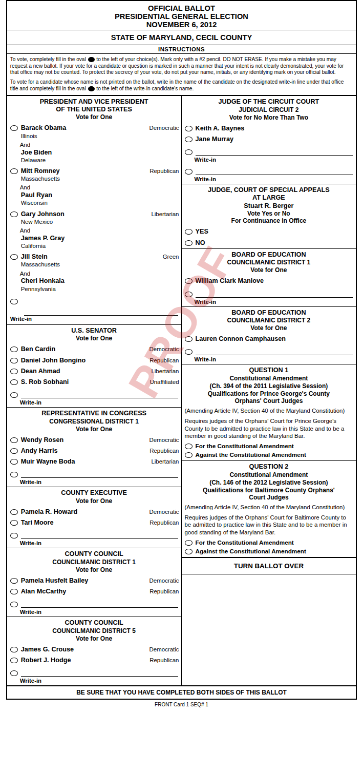PROOF
OFFICIAL BALLOT
PRESIDENTIAL GENERAL ELECTION
NOVEMBER 6, 2012
STATE OF MARYLAND, CECIL COUNTY
INSTRUCTIONS
To vote, completely fill in the oval to the left of your choice(s). Mark only with a #2 pencil. DO NOT ERASE. If you make a mistake you may request a new ballot. If your vote for a candidate or question is marked in such a manner that your intent is not clearly demonstrated, your vote for that office may not be counted. To protect the secrecy of your vote, do not put your name, initials, or any identifying mark on your official ballot.
To vote for a candidate whose name is not printed on the ballot, write in the name of the candidate on the designated write-in line under that office title and completely fill in the oval to the left of the write-in candidate's name.
PRESIDENT AND VICE PRESIDENT
OF THE UNITED STATES
Vote for One
Barack Obama
Illinois
Democratic
And
Joe Biden
Delaware
Mitt Romney
Massachusetts
Republican
And
Paul Ryan
Wisconsin
Gary Johnson
New Mexico
Libertarian
And
James P. Gray
California
Jill Stein
Massachusetts
Green
And
Cheri Honkala
Pennsylvania
Write-in
U.S. SENATOR
Vote for One
Ben Cardin
Democratic
Daniel John Bongino
Republican
Dean Ahmad
Libertarian
S. Rob Sobhani
Unaffiliated
Write-in
REPRESENTATIVE IN CONGRESS
CONGRESSIONAL DISTRICT 1
Vote for One
Wendy Rosen
Democratic
Andy Harris
Republican
Muir Wayne Boda
Libertarian
Write-in
COUNTY EXECUTIVE
Vote for One
Pamela R. Howard
Democratic
Tari Moore
Republican
Write-in
COUNTY COUNCIL
COUNCILMANIC DISTRICT 1
Vote for One
Pamela Husfelt Bailey
Democratic
Alan McCarthy
Republican
Write-in
COUNTY COUNCIL
COUNCILMANIC DISTRICT 5
Vote for One
James G. Crouse
Democratic
Robert J. Hodge
Republican
Write-in
JUDGE OF THE CIRCUIT COURT
JUDICIAL CIRCUIT 2
Vote for No More Than Two
Keith A. Baynes
Jane Murray
Write-in
Write-in
JUDGE, COURT OF SPECIAL APPEALS
AT LARGE
Stuart R. Berger
Vote Yes or No
For Continuance in Office
YES
NO
BOARD OF EDUCATION
COUNCILMANIC DISTRICT 1
Vote for One
William Clark Manlove
Write-in
BOARD OF EDUCATION
COUNCILMANIC DISTRICT 2
Vote for One
Lauren Connon Camphausen
Write-in
QUESTION 1
Constitutional Amendment
(Ch. 394 of the 2011 Legislative Session)
Qualifications for Prince George's County
Orphans' Court Judges
(Amending Article IV, Section 40 of the Maryland Constitution)
Requires judges of the Orphans' Court for Prince George's County to be admitted to practice law in this State and to be a member in good standing of the Maryland Bar.
For the Constitutional Amendment
Against the Constitutional Amendment
QUESTION 2
Constitutional Amendment
(Ch. 146 of the 2012 Legislative Session)
Qualifications for Baltimore County Orphans'
Court Judges
(Amending Article IV, Section 40 of the Maryland Constitution)
Requires judges of the Orphans' Court for Baltimore County to be admitted to practice law in this State and to be a member in good standing of the Maryland Bar.
For the Constitutional Amendment
Against the Constitutional Amendment
TURN BALLOT OVER
BE SURE THAT YOU HAVE COMPLETED BOTH SIDES OF THIS BALLOT
FRONT Card 1 SEQ# 1